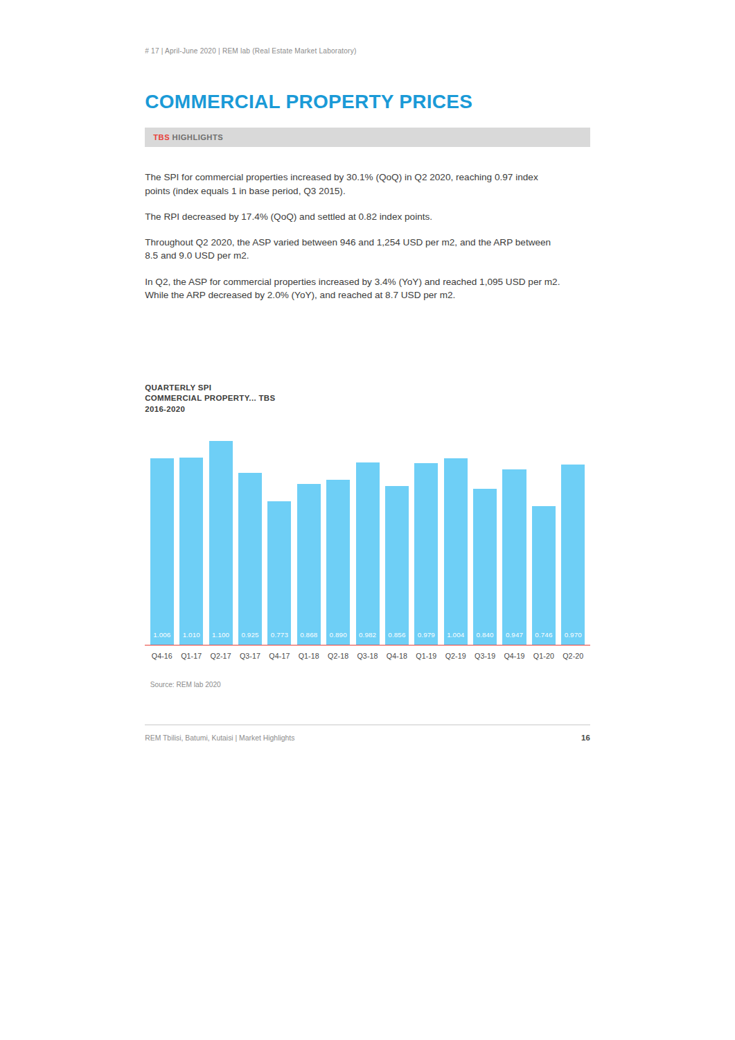# 17 | April-June 2020 | REM lab (Real Estate Market Laboratory)
COMMERCIAL PROPERTY PRICES
TBS HIGHLIGHTS
The SPI for commercial properties increased by 30.1% (QoQ) in Q2 2020, reaching 0.97 index points (index equals 1 in base period, Q3 2015).
The RPI decreased by 17.4% (QoQ) and settled at 0.82 index points.
Throughout Q2 2020, the ASP varied between 946 and 1,254 USD per m2, and the ARP between 8.5 and 9.0 USD per m2.
In Q2, the ASP for commercial properties increased by 3.4% (YoY) and reached 1,095 USD per m2. While the ARP decreased by 2.0% (YoY), and reached at 8.7 USD per m2.
QUARTERLY SPI
COMMERCIAL PROPERTY... TBS
2016-2020
1.006
1.010
1.100
0.925
0.773
0.868
0.890
0.982
0.856
0.979
1.004
0.840
0.947
0.746
0.970
Q4-16
Q1-17
Q2-17
Q3-17
Q4-17
Q1-18
Q2-18
Q3-18
Q4-18
Q1-19
Q2-19
Q3-19
Q4-19
Q1-20
Q2-20
Source: REM lab 2020
REM Tbilisi, Batumi, Kutaisi | Market Highlights
16